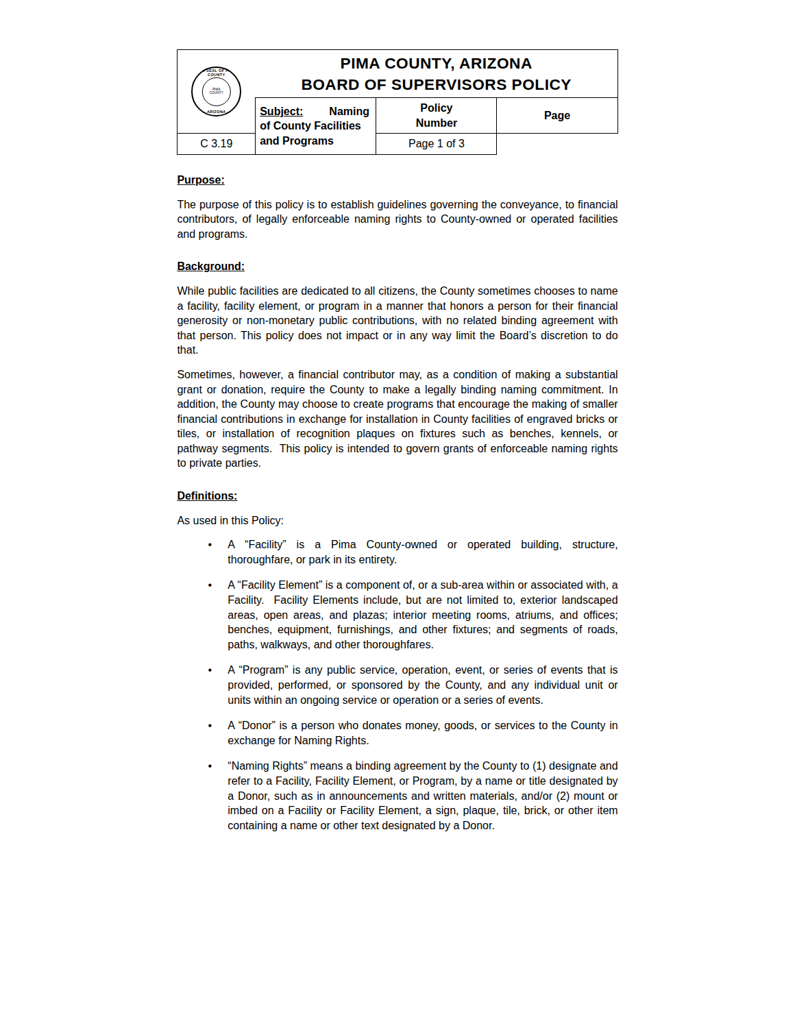| THE SEAL OF PIMA COUNTY PIMA COUNTY ARIZONA | PIMA COUNTY, ARIZONA BOARD OF SUPERVISORS POLICY |
| Subject: Naming of County Facilities and Programs | Policy Number | Page |
| C 3.19 | Page 1 of 3 |
Purpose:
The purpose of this policy is to establish guidelines governing the conveyance, to financial contributors, of legally enforceable naming rights to County-owned or operated facilities and programs.
Background:
While public facilities are dedicated to all citizens, the County sometimes chooses to name a facility, facility element, or program in a manner that honors a person for their financial generosity or non-monetary public contributions, with no related binding agreement with that person. This policy does not impact or in any way limit the Board’s discretion to do that.
Sometimes, however, a financial contributor may, as a condition of making a substantial grant or donation, require the County to make a legally binding naming commitment. In addition, the County may choose to create programs that encourage the making of smaller financial contributions in exchange for installation in County facilities of engraved bricks or tiles, or installation of recognition plaques on fixtures such as benches, kennels, or pathway segments. This policy is intended to govern grants of enforceable naming rights to private parties.
Definitions:
As used in this Policy:
A “Facility” is a Pima County-owned or operated building, structure, thoroughfare, or park in its entirety.
A “Facility Element” is a component of, or a sub-area within or associated with, a Facility. Facility Elements include, but are not limited to, exterior landscaped areas, open areas, and plazas; interior meeting rooms, atriums, and offices; benches, equipment, furnishings, and other fixtures; and segments of roads, paths, walkways, and other thoroughfares.
A “Program” is any public service, operation, event, or series of events that is provided, performed, or sponsored by the County, and any individual unit or units within an ongoing service or operation or a series of events.
A “Donor” is a person who donates money, goods, or services to the County in exchange for Naming Rights.
“Naming Rights” means a binding agreement by the County to (1) designate and refer to a Facility, Facility Element, or Program, by a name or title designated by a Donor, such as in announcements and written materials, and/or (2) mount or imbed on a Facility or Facility Element, a sign, plaque, tile, brick, or other item containing a name or other text designated by a Donor.